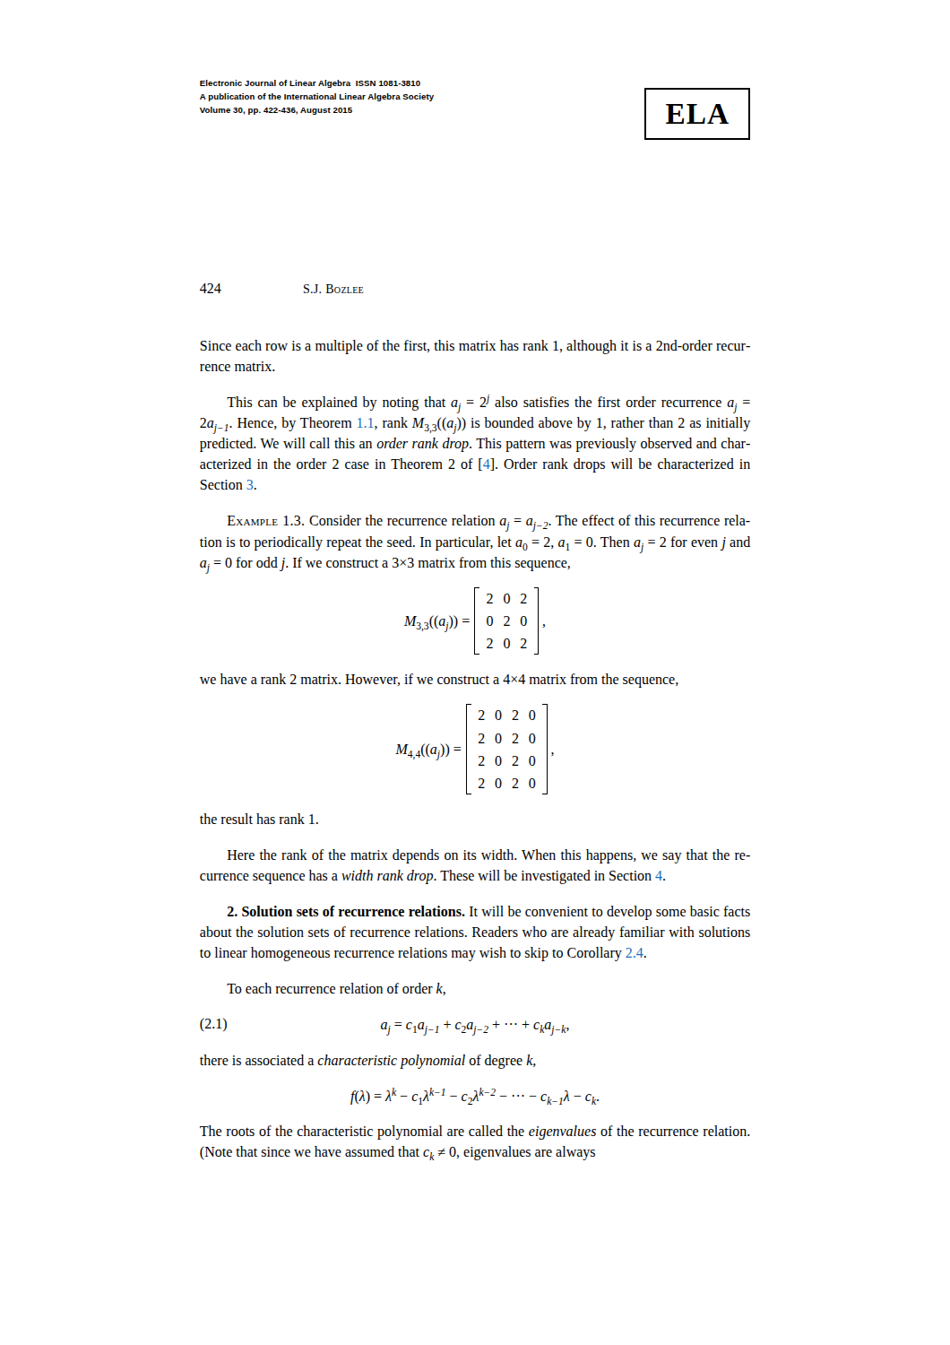Electronic Journal of Linear Algebra ISSN 1081-3810
A publication of the International Linear Algebra Society
Volume 30, pp. 422-436, August 2015
ELA
424 S.J. Bozlee
Since each row is a multiple of the first, this matrix has rank 1, although it is a 2nd-order recurrence matrix.
This can be explained by noting that aj = 2j also satisfies the first order recurrence aj = 2aj−1. Hence, by Theorem 1.1, rank M3,3((aj)) is bounded above by 1, rather than 2 as initially predicted. We will call this an order rank drop. This pattern was previously observed and characterized in the order 2 case in Theorem 2 of [4]. Order rank drops will be characterized in Section 3.
Example 1.3. Consider the recurrence relation aj = aj−2. The effect of this recurrence relation is to periodically repeat the seed. In particular, let a0 = 2, a1 = 0. Then aj = 2 for even j and aj = 0 for odd j. If we construct a 3×3 matrix from this sequence,
M3,3((aj)) =
| 2 | 0 | 2 |
| 0 | 2 | 0 |
| 2 | 0 | 2 |
,
we have a rank 2 matrix. However, if we construct a 4×4 matrix from the sequence,
M4,4((aj)) =
| 2 | 0 | 2 | 0 |
| 2 | 0 | 2 | 0 |
| 2 | 0 | 2 | 0 |
| 2 | 0 | 2 | 0 |
,
the result has rank 1.
Here the rank of the matrix depends on its width. When this happens, we say that the recurrence sequence has a width rank drop. These will be investigated in Section 4.
2. Solution sets of recurrence relations. It will be convenient to develop some basic facts about the solution sets of recurrence relations. Readers who are already familiar with solutions to linear homogeneous recurrence relations may wish to skip to Corollary 2.4.
To each recurrence relation of order k,
(2.1) aj = c1aj−1 + c2aj−2 + ··· + ck aj−k,
there is associated a characteristic polynomial of degree k,
f(λ) = λk − c1λk−1 − c2λk−2 − ··· − ck−1 λ − ck.
The roots of the characteristic polynomial are called the eigenvalues of the recurrence relation. (Note that since we have assumed that ck ≠ 0, eigenvalues are always